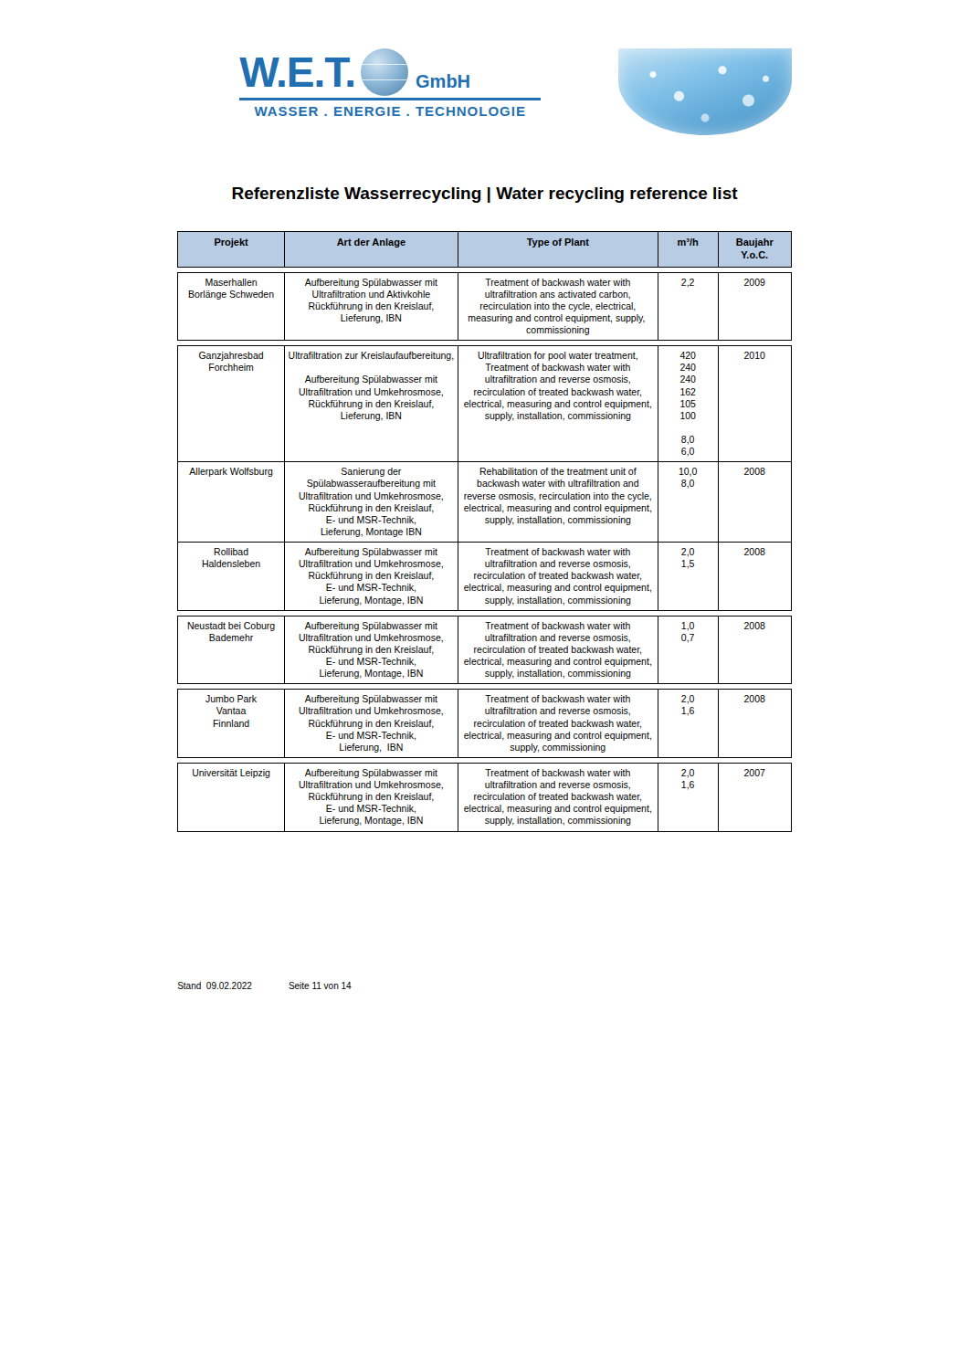W.E.T. GmbH
WASSER . ENERGIE . TECHNOLOGIE
Referenzliste Wasserrecycling | Water recycling reference list
| Projekt | Art der Anlage | Type of Plant | m³/h | Baujahr Y.o.C. |
| --- | --- | --- | --- | --- |
| Maserhallen Borlänge Schweden | Aufbereitung Spülabwasser mit Ultrafiltration und Aktivkohle Rückführung in den Kreislauf, Lieferung, IBN | Treatment of backwash water with ultrafiltration ans activated carbon, recirculation into the cycle, electrical, measuring and control equipment, supply, commissioning | 2,2 | 2009 |
| Ganzjahresbad Forchheim | Ultrafiltration zur Kreislaufaufbereitung, Aufbereitung Spülabwasser mit Ultrafiltration und Umkehrosmose, Rückführung in den Kreislauf, Lieferung, IBN | Ultrafiltration for pool water treatment, Treatment of backwash water with ultrafiltration and reverse osmosis, recirculation of treated backwash water, electrical, measuring and control equipment, supply, installation, commissioning | 420 240 240 162 105 100 8,0 6,0 | 2010 |
| Allerpark Wolfsburg | Sanierung der Spülabwasseraufbereitung mit Ultrafiltration und Umkehrosmose, Rückführung in den Kreislauf, E- und MSR-Technik, Lieferung, Montage IBN | Rehabilitation of the treatment unit of backwash water with ultrafiltration and reverse osmosis, recirculation into the cycle, electrical, measuring and control equipment, supply, installation, commissioning | 10,0 8,0 | 2008 |
| Rollibad Haldensleben | Aufbereitung Spülabwasser mit Ultrafiltration und Umkehrosmose, Rückführung in den Kreislauf, E- und MSR-Technik, Lieferung, Montage, IBN | Treatment of backwash water with ultrafiltration and reverse osmosis, recirculation of treated backwash water, electrical, measuring and control equipment, supply, installation, commissioning | 2,0 1,5 | 2008 |
| Neustadt bei Coburg Bademehr | Aufbereitung Spülabwasser mit Ultrafiltration und Umkehrosmose, Rückführung in den Kreislauf, E- und MSR-Technik, Lieferung, Montage, IBN | Treatment of backwash water with ultrafiltration and reverse osmosis, recirculation of treated backwash water, electrical, measuring and control equipment, supply, installation, commissioning | 1,0 0,7 | 2008 |
| Jumbo Park Vantaa Finnland | Aufbereitung Spülabwasser mit Ultrafiltration und Umkehrosmose, Rückführung in den Kreislauf, E- und MSR-Technik, Lieferung, IBN | Treatment of backwash water with ultrafiltration and reverse osmosis, recirculation of treated backwash water, electrical, measuring and control equipment, supply, commissioning | 2,0 1,6 | 2008 |
| Universität Leipzig | Aufbereitung Spülabwasser mit Ultrafiltration und Umkehrosmose, Rückführung in den Kreislauf, E- und MSR-Technik, Lieferung, Montage, IBN | Treatment of backwash water with ultrafiltration and reverse osmosis, recirculation of treated backwash water, electrical, measuring and control equipment, supply, installation, commissioning | 2,0 1,6 | 2007 |
Stand 09.02.2022 Seite 11 von 14